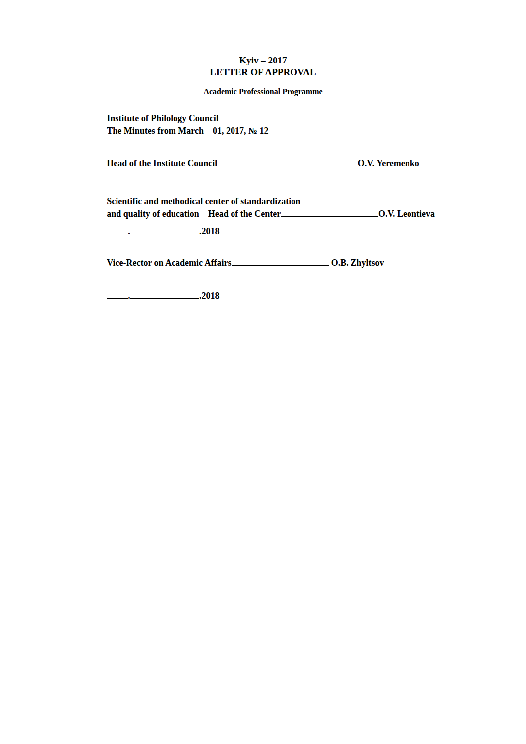Kyiv – 2017
LETTER OF APPROVAL
Academic Professional Programme
Institute of Philology Council
The Minutes from March 01, 2017, № 12
Head of the Institute Council O.V. Yeremenko
Scientific and methodical center of standardization
and quality of education Head of the Center O.V. Leontieva
. .2018
Vice-Rector on Academic Affairs O.B. Zhyltsov
. .2018